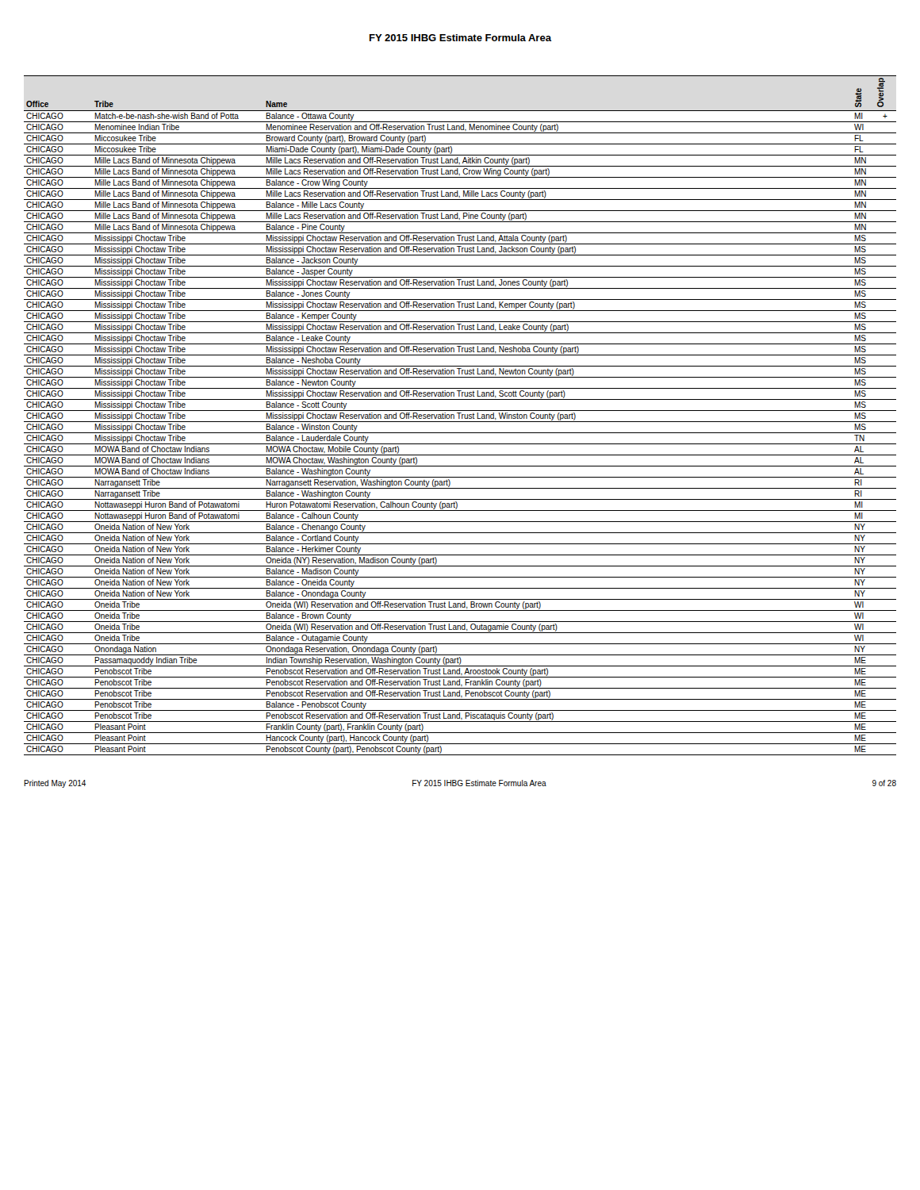FY 2015 IHBG Estimate Formula Area
| Office | Tribe | Name | State | Overlap |
| --- | --- | --- | --- | --- |
| CHICAGO | Match-e-be-nash-she-wish Band of Potta | Balance - Ottawa County | MI | + |
| CHICAGO | Menominee Indian Tribe | Menominee Reservation and Off-Reservation Trust Land, Menominee County (part) | WI | |
| CHICAGO | Miccosukee Tribe | Broward County (part), Broward County (part) | FL | |
| CHICAGO | Miccosukee Tribe | Miami-Dade County (part), Miami-Dade County (part) | FL | |
| CHICAGO | Mille Lacs Band of Minnesota Chippewa | Mille Lacs Reservation and Off-Reservation Trust Land, Aitkin County (part) | MN | |
| CHICAGO | Mille Lacs Band of Minnesota Chippewa | Mille Lacs Reservation and Off-Reservation Trust Land, Crow Wing County (part) | MN | |
| CHICAGO | Mille Lacs Band of Minnesota Chippewa | Balance - Crow Wing County | MN | |
| CHICAGO | Mille Lacs Band of Minnesota Chippewa | Mille Lacs Reservation and Off-Reservation Trust Land, Mille Lacs County (part) | MN | |
| CHICAGO | Mille Lacs Band of Minnesota Chippewa | Balance - Mille Lacs County | MN | |
| CHICAGO | Mille Lacs Band of Minnesota Chippewa | Mille Lacs Reservation and Off-Reservation Trust Land, Pine County (part) | MN | |
| CHICAGO | Mille Lacs Band of Minnesota Chippewa | Balance - Pine County | MN | |
| CHICAGO | Mississippi Choctaw Tribe | Mississippi Choctaw Reservation and Off-Reservation Trust Land, Attala County (part) | MS | |
| CHICAGO | Mississippi Choctaw Tribe | Mississippi Choctaw Reservation and Off-Reservation Trust Land, Jackson County (part) | MS | |
| CHICAGO | Mississippi Choctaw Tribe | Balance - Jackson County | MS | |
| CHICAGO | Mississippi Choctaw Tribe | Balance - Jasper County | MS | |
| CHICAGO | Mississippi Choctaw Tribe | Mississippi Choctaw Reservation and Off-Reservation Trust Land, Jones County (part) | MS | |
| CHICAGO | Mississippi Choctaw Tribe | Balance - Jones County | MS | |
| CHICAGO | Mississippi Choctaw Tribe | Mississippi Choctaw Reservation and Off-Reservation Trust Land, Kemper County (part) | MS | |
| CHICAGO | Mississippi Choctaw Tribe | Balance - Kemper County | MS | |
| CHICAGO | Mississippi Choctaw Tribe | Mississippi Choctaw Reservation and Off-Reservation Trust Land, Leake County (part) | MS | |
| CHICAGO | Mississippi Choctaw Tribe | Balance - Leake County | MS | |
| CHICAGO | Mississippi Choctaw Tribe | Mississippi Choctaw Reservation and Off-Reservation Trust Land, Neshoba County (part) | MS | |
| CHICAGO | Mississippi Choctaw Tribe | Balance - Neshoba County | MS | |
| CHICAGO | Mississippi Choctaw Tribe | Mississippi Choctaw Reservation and Off-Reservation Trust Land, Newton County (part) | MS | |
| CHICAGO | Mississippi Choctaw Tribe | Balance - Newton County | MS | |
| CHICAGO | Mississippi Choctaw Tribe | Mississippi Choctaw Reservation and Off-Reservation Trust Land, Scott County (part) | MS | |
| CHICAGO | Mississippi Choctaw Tribe | Balance - Scott County | MS | |
| CHICAGO | Mississippi Choctaw Tribe | Mississippi Choctaw Reservation and Off-Reservation Trust Land, Winston County (part) | MS | |
| CHICAGO | Mississippi Choctaw Tribe | Balance - Winston County | MS | |
| CHICAGO | Mississippi Choctaw Tribe | Balance - Lauderdale County | TN | |
| CHICAGO | MOWA Band of Choctaw Indians | MOWA Choctaw, Mobile County (part) | AL | |
| CHICAGO | MOWA Band of Choctaw Indians | MOWA Choctaw, Washington County (part) | AL | |
| CHICAGO | MOWA Band of Choctaw Indians | Balance - Washington County | AL | |
| CHICAGO | Narragansett Tribe | Narragansett Reservation, Washington County (part) | RI | |
| CHICAGO | Narragansett Tribe | Balance - Washington County | RI | |
| CHICAGO | Nottawaseppi Huron Band of Potawatomi | Huron Potawatomi Reservation, Calhoun County (part) | MI | |
| CHICAGO | Nottawaseppi Huron Band of Potawatomi | Balance - Calhoun County | MI | |
| CHICAGO | Oneida Nation of New York | Balance - Chenango County | NY | |
| CHICAGO | Oneida Nation of New York | Balance - Cortland County | NY | |
| CHICAGO | Oneida Nation of New York | Balance - Herkimer County | NY | |
| CHICAGO | Oneida Nation of New York | Oneida (NY) Reservation, Madison County (part) | NY | |
| CHICAGO | Oneida Nation of New York | Balance - Madison County | NY | |
| CHICAGO | Oneida Nation of New York | Balance - Oneida County | NY | |
| CHICAGO | Oneida Nation of New York | Balance - Onondaga County | NY | |
| CHICAGO | Oneida Tribe | Oneida (WI) Reservation and Off-Reservation Trust Land, Brown County (part) | WI | |
| CHICAGO | Oneida Tribe | Balance - Brown County | WI | |
| CHICAGO | Oneida Tribe | Oneida (WI) Reservation and Off-Reservation Trust Land, Outagamie County (part) | WI | |
| CHICAGO | Oneida Tribe | Balance - Outagamie County | WI | |
| CHICAGO | Onondaga Nation | Onondaga Reservation, Onondaga County (part) | NY | |
| CHICAGO | Passamaquoddy Indian Tribe | Indian Township Reservation, Washington County (part) | ME | |
| CHICAGO | Penobscot Tribe | Penobscot Reservation and Off-Reservation Trust Land, Aroostook County (part) | ME | |
| CHICAGO | Penobscot Tribe | Penobscot Reservation and Off-Reservation Trust Land, Franklin County (part) | ME | |
| CHICAGO | Penobscot Tribe | Penobscot Reservation and Off-Reservation Trust Land, Penobscot County (part) | ME | |
| CHICAGO | Penobscot Tribe | Balance - Penobscot County | ME | |
| CHICAGO | Penobscot Tribe | Penobscot Reservation and Off-Reservation Trust Land, Piscataquis County (part) | ME | |
| CHICAGO | Pleasant Point | Franklin County (part), Franklin County (part) | ME | |
| CHICAGO | Pleasant Point | Hancock County (part), Hancock County (part) | ME | |
| CHICAGO | Pleasant Point | Penobscot County (part), Penobscot County (part) | ME | |
Printed May 2014 FY 2015 IHBG Estimate Formula Area 9 of 28